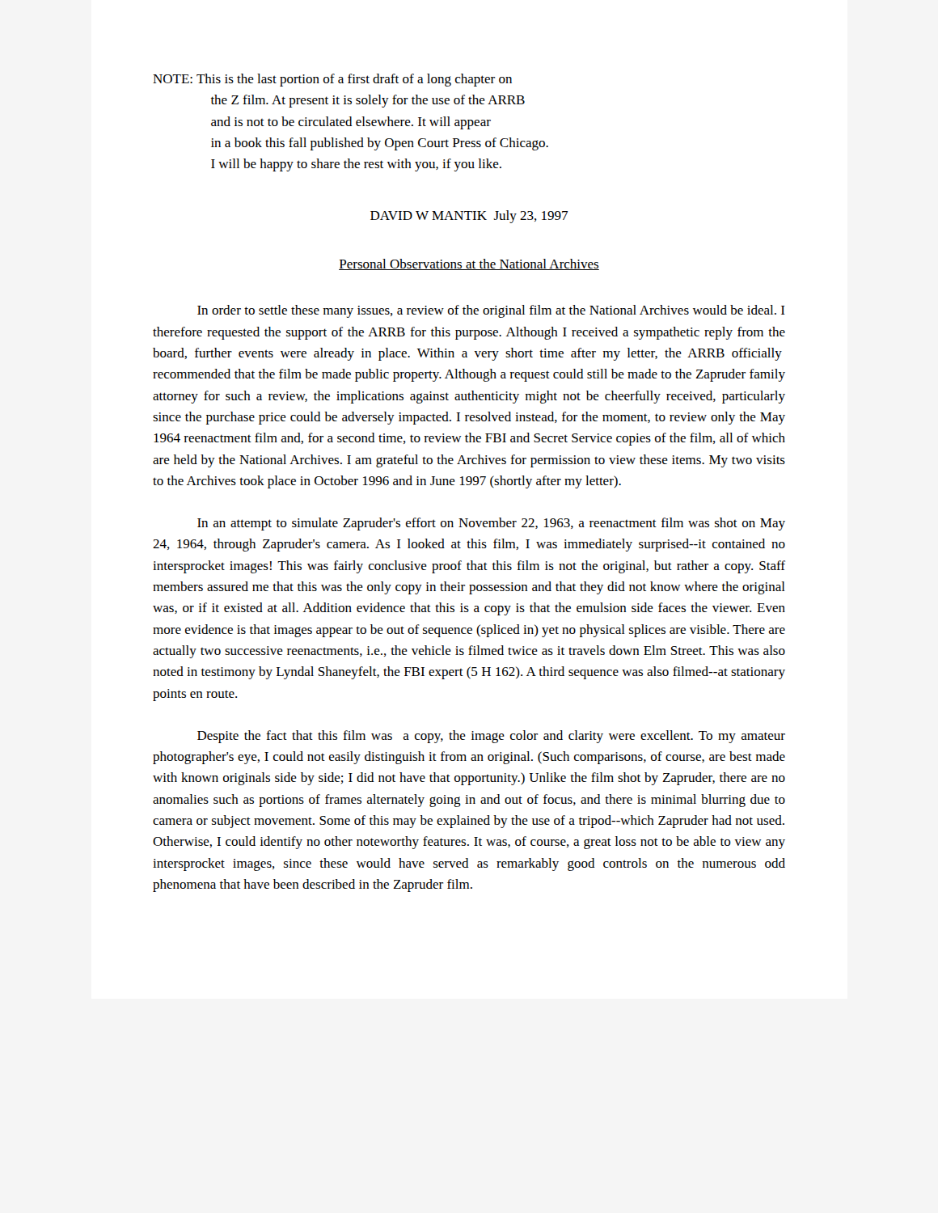NOTE: This is the last portion of a first draft of a long chapter on
the Z film. At present it is solely for the use of the ARRB
and is not to be circulated elsewhere. It will appear
in a book this fall published by Open Court Press of Chicago.
I will be happy to share the rest with you, if you like.
DAVID W MANTIK July 23, 1997
Personal Observations at the National Archives
In order to settle these many issues, a review of the original film at the National Archives would be ideal. I therefore requested the support of the ARRB for this purpose. Although I received a sympathetic reply from the board, further events were already in place. Within a very short time after my letter, the ARRB officially recommended that the film be made public property. Although a request could still be made to the Zapruder family attorney for such a review, the implications against authenticity might not be cheerfully received, particularly since the purchase price could be adversely impacted. I resolved instead, for the moment, to review only the May 1964 reenactment film and, for a second time, to review the FBI and Secret Service copies of the film, all of which are held by the National Archives. I am grateful to the Archives for permission to view these items. My two visits to the Archives took place in October 1996 and in June 1997 (shortly after my letter).
In an attempt to simulate Zapruder's effort on November 22, 1963, a reenactment film was shot on May 24, 1964, through Zapruder's camera. As I looked at this film, I was immediately surprised--it contained no intersprocket images! This was fairly conclusive proof that this film is not the original, but rather a copy. Staff members assured me that this was the only copy in their possession and that they did not know where the original was, or if it existed at all. Addition evidence that this is a copy is that the emulsion side faces the viewer. Even more evidence is that images appear to be out of sequence (spliced in) yet no physical splices are visible. There are actually two successive reenactments, i.e., the vehicle is filmed twice as it travels down Elm Street. This was also noted in testimony by Lyndal Shaneyfelt, the FBI expert (5 H 162). A third sequence was also filmed--at stationary points en route.
Despite the fact that this film was a copy, the image color and clarity were excellent. To my amateur photographer's eye, I could not easily distinguish it from an original. (Such comparisons, of course, are best made with known originals side by side; I did not have that opportunity.) Unlike the film shot by Zapruder, there are no anomalies such as portions of frames alternately going in and out of focus, and there is minimal blurring due to camera or subject movement. Some of this may be explained by the use of a tripod--which Zapruder had not used. Otherwise, I could identify no other noteworthy features. It was, of course, a great loss not to be able to view any intersprocket images, since these would have served as remarkably good controls on the numerous odd phenomena that have been described in the Zapruder film.